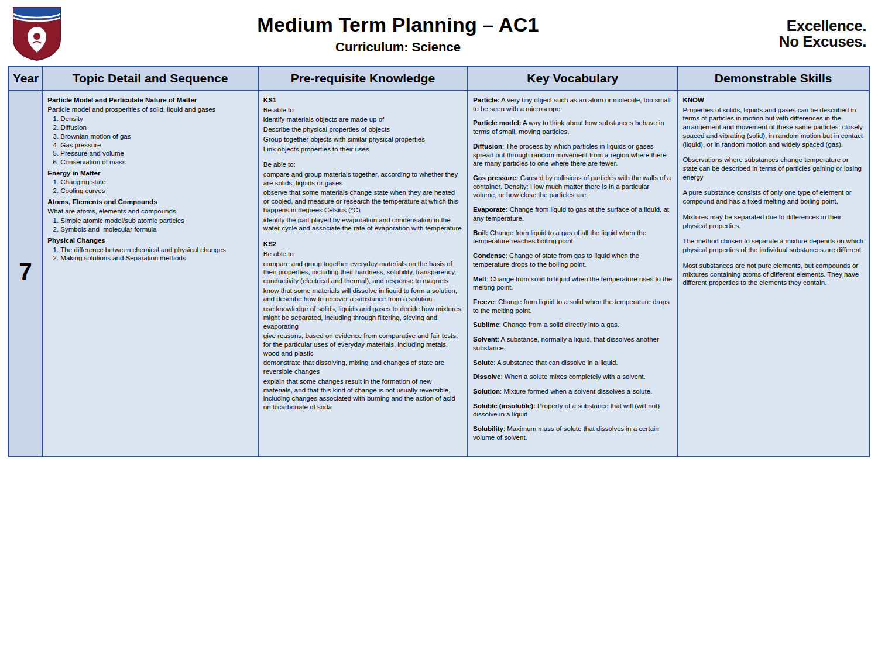Medium Term Planning – AC1
Curriculum: Science
Excellence. No Excuses.
| Year | Topic Detail and Sequence | Pre-requisite Knowledge | Key Vocabulary | Demonstrable Skills |
| --- | --- | --- | --- | --- |
| 7 | Particle Model and Particulate Nature of Matter Particle model and prosperities of solid, liquid and gases Density Diffusion Brownian motion of gas Gas pressure Pressure and volume Conservation of mass Energy in Matter Changing state Cooling curves Atoms, Elements and Compounds What are atoms, elements and compounds Simple atomic model/sub atomic particles Symbols and molecular formula Physical Changes The difference between chemical and physical changes Making solutions and Separation methods | KS1 Be able to: identify materials objects are made up of Describe the physical properties of objects Group together objects with similar physical properties Link objects properties to their uses Be able to: compare and group materials together, according to whether they are solids, liquids or gases observe that some materials change state when they are heated or cooled, and measure or research the temperature at which this happens in degrees Celsius (°C) identify the part played by evaporation and condensation in the water cycle and associate the rate of evaporation with temperature KS2 Be able to: compare and group together everyday materials on the basis of their properties, including their hardness, solubility, transparency, conductivity (electrical and thermal), and response to magnets know that some materials will dissolve in liquid to form a solution, and describe how to recover a substance from a solution use knowledge of solids, liquids and gases to decide how mixtures might be separated, including through filtering, sieving and evaporating give reasons, based on evidence from comparative and fair tests, for the particular uses of everyday materials, including metals, wood and plastic demonstrate that dissolving, mixing and changes of state are reversible changes explain that some changes result in the formation of new materials, and that this kind of change is not usually reversible, including changes associated with burning and the action of acid on bicarbonate of soda | Particle: A very tiny object such as an atom or molecule, too small to be seen with a microscope. Particle model: A way to think about how substances behave in terms of small, moving particles. Diffusion : The process by which particles in liquids or gases spread out through random movement from a region where there are many particles to one where there are fewer. Gas pressure: Caused by collisions of particles with the walls of a container. Density: How much matter there is in a particular volume, or how close the particles are. Evaporate: Change from liquid to gas at the surface of a liquid, at any temperature. Boil: Change from liquid to a gas of all the liquid when the temperature reaches boiling point. Condense : Change of state from gas to liquid when the temperature drops to the boiling point. Melt : Change from solid to liquid when the temperature rises to the melting point. Freeze : Change from liquid to a solid when the temperature drops to the melting point. Sublime : Change from a solid directly into a gas. Solvent : A substance, normally a liquid, that dissolves another substance. Solute : A substance that can dissolve in a liquid. Dissolve : When a solute mixes completely with a solvent. Solution : Mixture formed when a solvent dissolves a solute. Soluble (insoluble): Property of a substance that will (will not) dissolve in a liquid. Solubility : Maximum mass of solute that dissolves in a certain volume of solvent. | KNOW Properties of solids, liquids and gases can be described in terms of particles in motion but with differences in the arrangement and movement of these same particles: closely spaced and vibrating (solid), in random motion but in contact (liquid), or in random motion and widely spaced (gas). Observations where substances change temperature or state can be described in terms of particles gaining or losing energy A pure substance consists of only one type of element or compound and has a fixed melting and boiling point. Mixtures may be separated due to differences in their physical properties. The method chosen to separate a mixture depends on which physical properties of the individual substances are different. Most substances are not pure elements, but compounds or mixtures containing atoms of different elements. They have different properties to the elements they contain. |